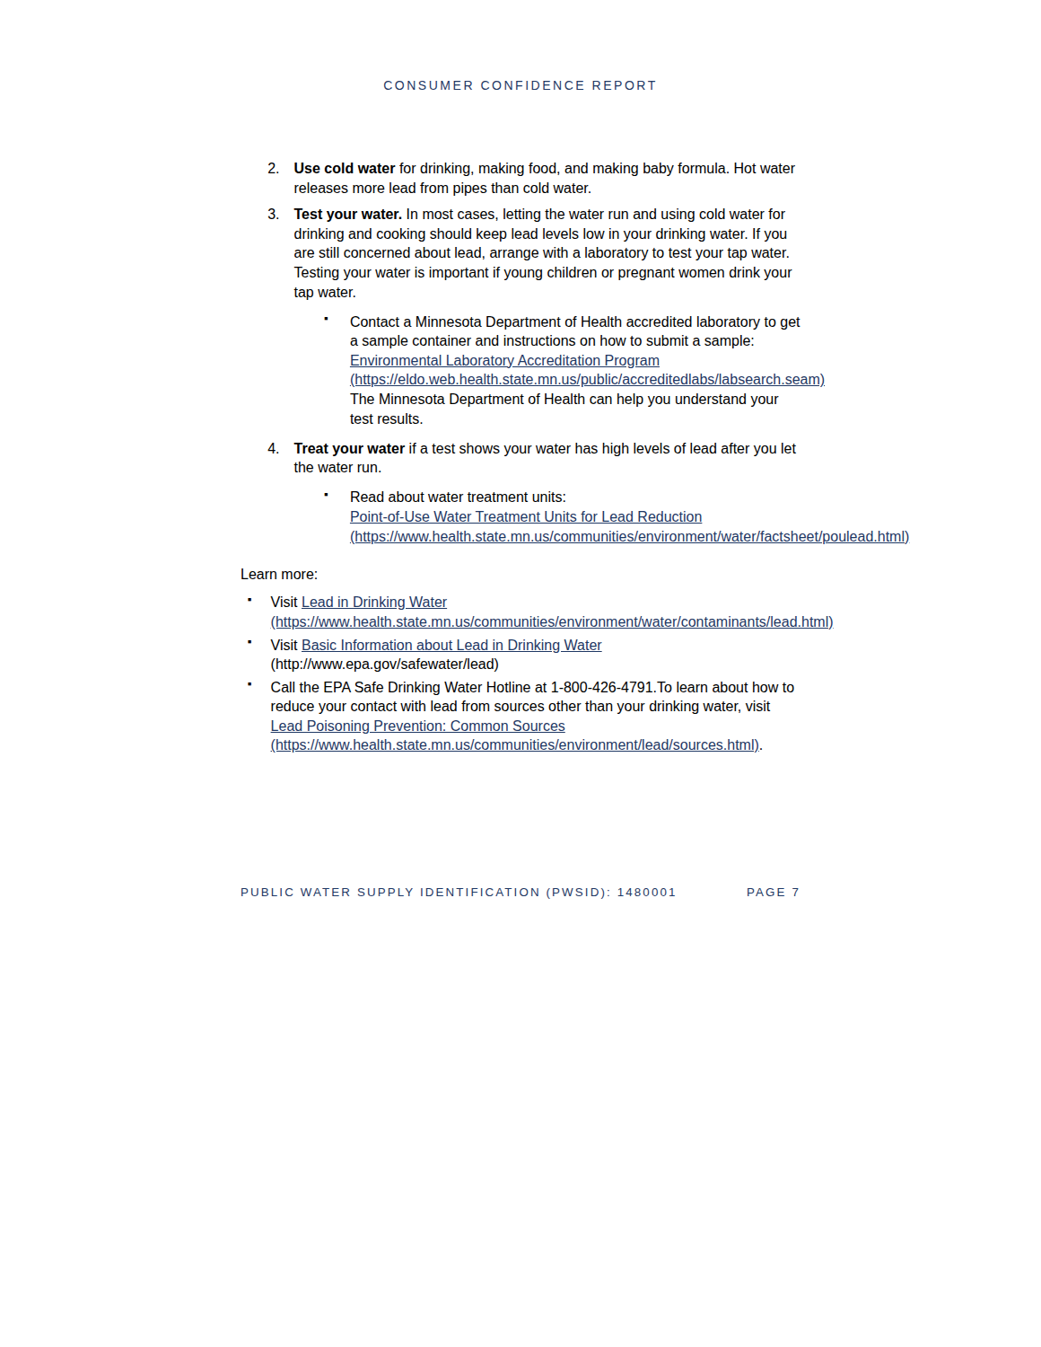Consumer Confidence Report
Use cold water for drinking, making food, and making baby formula. Hot water releases more lead from pipes than cold water.
Test your water. In most cases, letting the water run and using cold water for drinking and cooking should keep lead levels low in your drinking water. If you are still concerned about lead, arrange with a laboratory to test your tap water. Testing your water is important if young children or pregnant women drink your tap water.
Contact a Minnesota Department of Health accredited laboratory to get a sample container and instructions on how to submit a sample:
Environmental Laboratory Accreditation Program (https://eldo.web.health.state.mn.us/public/accreditedlabs/labsearch.seam)
The Minnesota Department of Health can help you understand your test results.
Treat your water if a test shows your water has high levels of lead after you let the water run.
Read about water treatment units:
Point-of-Use Water Treatment Units for Lead Reduction (https://www.health.state.mn.us/communities/environment/water/factsheet/poulead.html)
Learn more:
Visit Lead in Drinking Water (https://www.health.state.mn.us/communities/environment/water/contaminants/lead.html)
Visit Basic Information about Lead in Drinking Water (http://www.epa.gov/safewater/lead)
Call the EPA Safe Drinking Water Hotline at 1-800-426-4791.To learn about how to reduce your contact with lead from sources other than your drinking water, visit Lead Poisoning Prevention: Common Sources (https://www.health.state.mn.us/communities/environment/lead/sources.html).
Public Water Supply Identification (PWSID): 1480001 Page 7